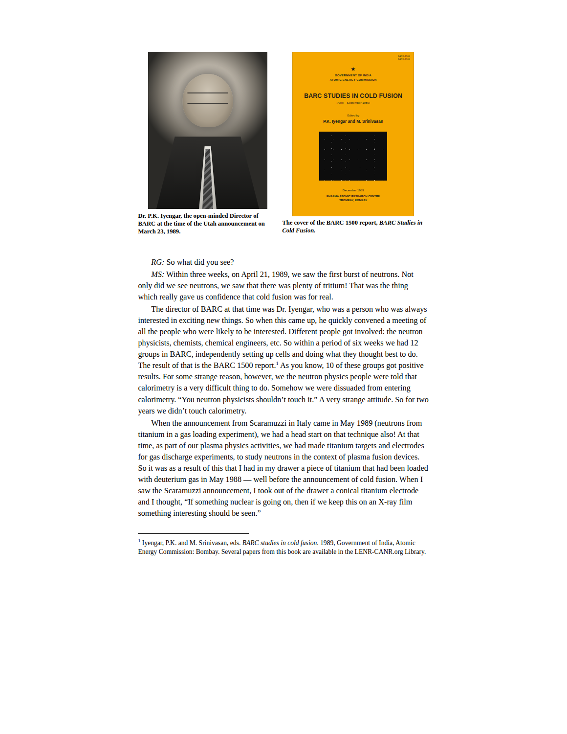| Dr. P.K. Iyengar, the open-minded Director of BARC at the time of the Utah announcement on March 23, 1989. | BARC-1500 BARC-1500 ★ GOVERNMENT OF INDIA ATOMIC ENERGY COMMISSION BARC STUDIES IN COLD FUSION (April – September 1989) Edited by P.K. Iyengar and M. Srinivasan December 1989 BHABHA ATOMIC RESEARCH CENTRE TROMBAY, BOMBAY The cover of the BARC 1500 report, BARC Studies in Cold Fusion. |
RG: So what did you see?
MS: Within three weeks, on April 21, 1989, we saw the first burst of neutrons. Not only did we see neutrons, we saw that there was plenty of tritium! That was the thing which really gave us confidence that cold fusion was for real.
The director of BARC at that time was Dr. Iyengar, who was a person who was always interested in exciting new things. So when this came up, he quickly convened a meeting of all the people who were likely to be interested. Different people got involved: the neutron physicists, chemists, chemical engineers, etc. So within a period of six weeks we had 12 groups in BARC, independently setting up cells and doing what they thought best to do. The result of that is the BARC 1500 report.1 As you know, 10 of these groups got positive results. For some strange reason, however, we the neutron physics people were told that calorimetry is a very difficult thing to do. Somehow we were dissuaded from entering calorimetry. “You neutron physicists shouldn’t touch it.” A very strange attitude. So for two years we didn’t touch calorimetry.
When the announcement from Scaramuzzi in Italy came in May 1989 (neutrons from titanium in a gas loading experiment), we had a head start on that technique also! At that time, as part of our plasma physics activities, we had made titanium targets and electrodes for gas discharge experiments, to study neutrons in the context of plasma fusion devices. So it was as a result of this that I had in my drawer a piece of titanium that had been loaded with deuterium gas in May 1988 — well before the announcement of cold fusion. When I saw the Scaramuzzi announcement, I took out of the drawer a conical titanium electrode and I thought, “If something nuclear is going on, then if we keep this on an X-ray film something interesting should be seen.”
1 Iyengar, P.K. and M. Srinivasan, eds. BARC studies in cold fusion. 1989, Government of India, Atomic Energy Commission: Bombay. Several papers from this book are available in the LENR-CANR.org Library.